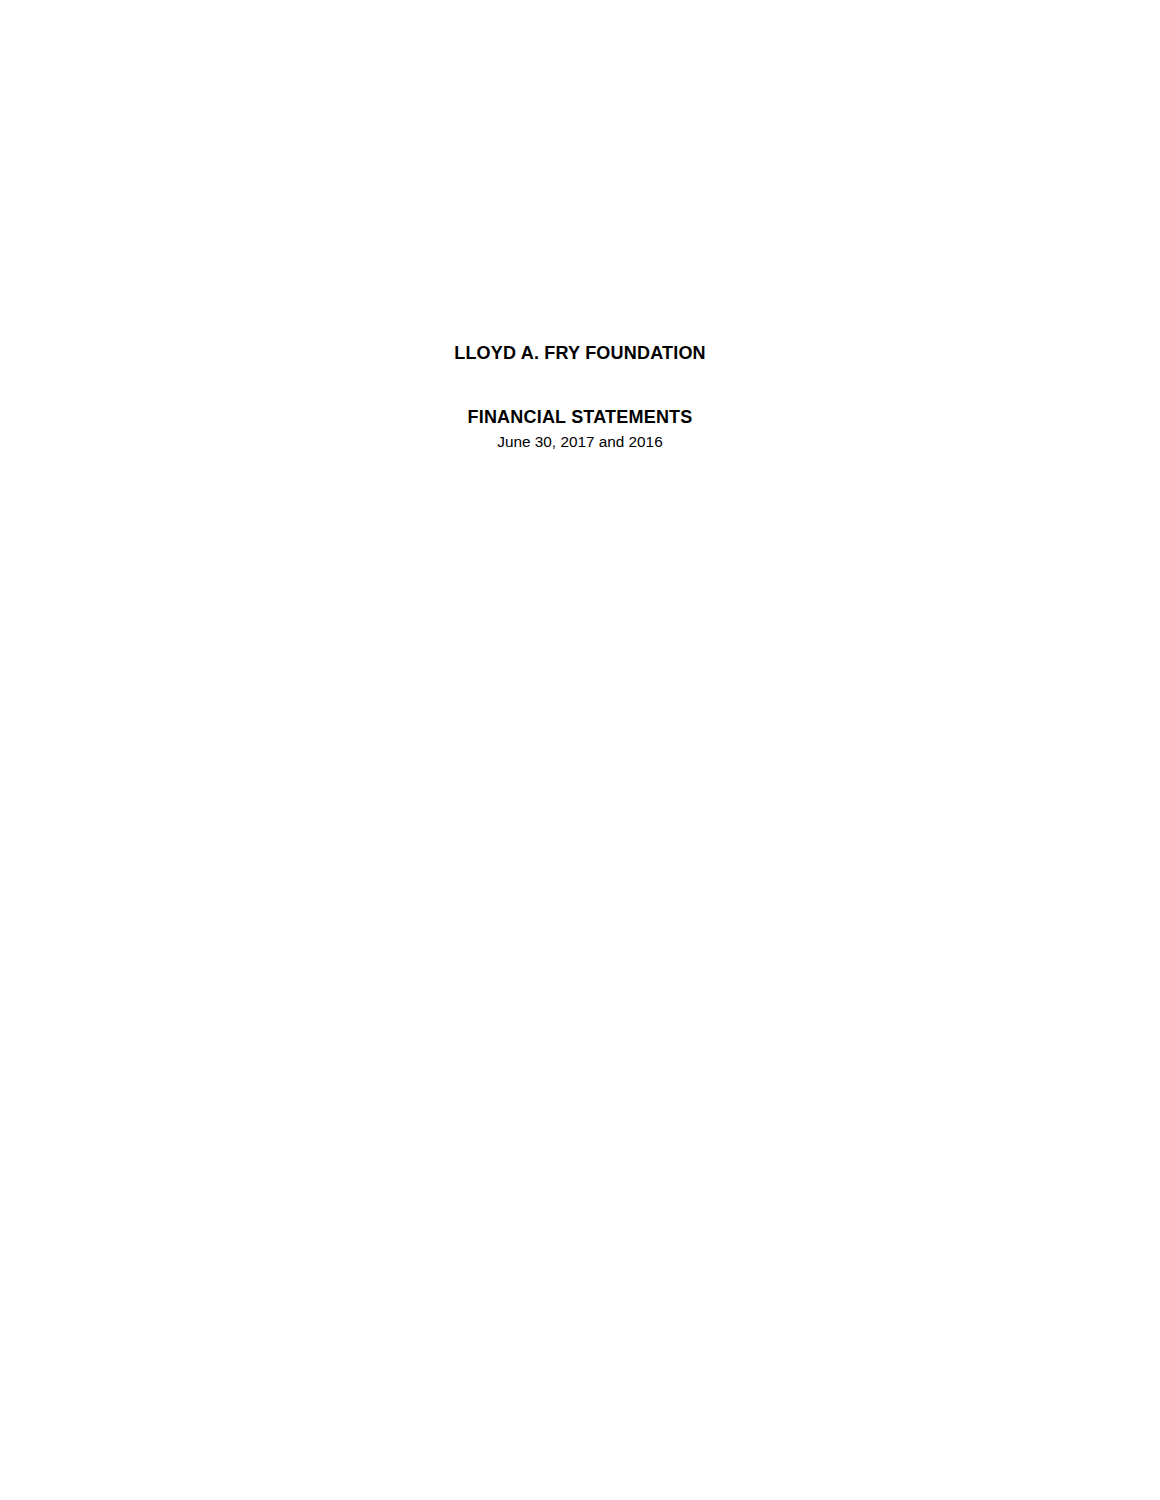LLOYD A. FRY FOUNDATION
FINANCIAL STATEMENTS
June 30, 2017 and 2016